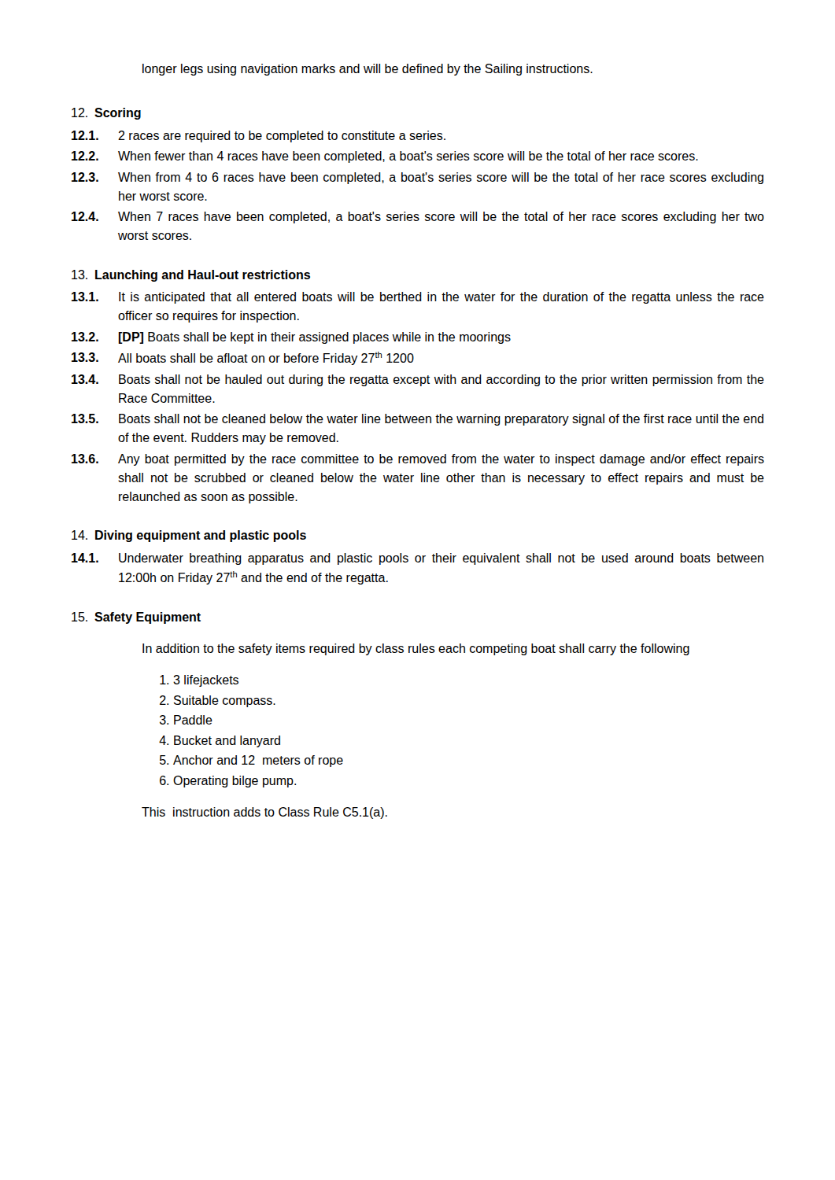longer legs using navigation marks and will be defined by the Sailing instructions.
12. Scoring
12.1. 2 races are required to be completed to constitute a series.
12.2. When fewer than 4 races have been completed, a boat's series score will be the total of her race scores.
12.3. When from 4 to 6 races have been completed, a boat's series score will be the total of her race scores excluding her worst score.
12.4. When 7 races have been completed, a boat's series score will be the total of her race scores excluding her two worst scores.
13. Launching and Haul-out restrictions
13.1. It is anticipated that all entered boats will be berthed in the water for the duration of the regatta unless the race officer so requires for inspection.
13.2.[DP] Boats shall be kept in their assigned places while in the moorings
13.3. All boats shall be afloat on or before Friday 27th 1200
13.4. Boats shall not be hauled out during the regatta except with and according to the prior written permission from the Race Committee.
13.5. Boats shall not be cleaned below the water line between the warning preparatory signal of the first race until the end of the event. Rudders may be removed.
13.6. Any boat permitted by the race committee to be removed from the water to inspect damage and/or effect repairs shall not be scrubbed or cleaned below the water line other than is necessary to effect repairs and must be relaunched as soon as possible.
14. Diving equipment and plastic pools
14.1. Underwater breathing apparatus and plastic pools or their equivalent shall not be used around boats between 12:00h on Friday 27th and the end of the regatta.
15. Safety Equipment
In addition to the safety items required by class rules each competing boat shall carry the following
3 lifejackets
Suitable compass.
Paddle
Bucket and lanyard
Anchor and 12 meters of rope
Operating bilge pump.
This instruction adds to Class Rule C5.1(a).